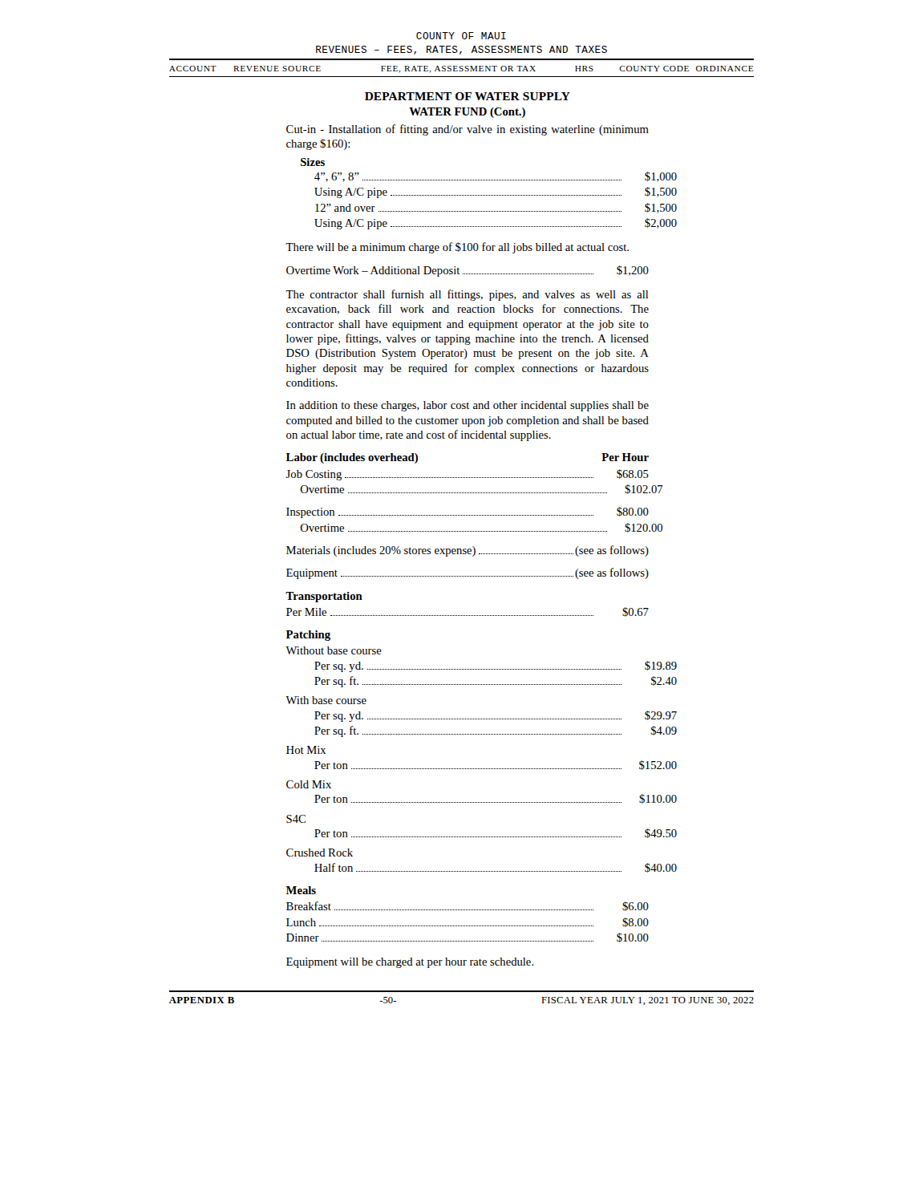COUNTY OF MAUI
REVENUES – FEES, RATES, ASSESSMENTS AND TAXES
Account Revenue Source Fee, Rate, Assessment or Tax HRS County Code Ordinance
DEPARTMENT OF WATER SUPPLY
WATER FUND (Cont.)
Cut-in - Installation of fitting and/or valve in existing waterline (minimum charge $160):
Sizes
4”, 6”, 8” $1,000
Using A/C pipe $1,500
12” and over $1,500
Using A/C pipe $2,000
There will be a minimum charge of $100 for all jobs billed at actual cost.
Overtime Work – Additional Deposit $1,200
The contractor shall furnish all fittings, pipes, and valves as well as all excavation, back fill work and reaction blocks for connections. The contractor shall have equipment and equipment operator at the job site to lower pipe, fittings, valves or tapping machine into the trench. A licensed DSO (Distribution System Operator) must be present on the job site. A higher deposit may be required for complex connections or hazardous conditions.
In addition to these charges, labor cost and other incidental supplies shall be computed and billed to the customer upon job completion and shall be based on actual labor time, rate and cost of incidental supplies.
Labor (includes overhead) Per Hour
Job Costing $68.05
Overtime $102.07
Inspection $80.00
Overtime $120.00
Materials (includes 20% stores expense) (see as follows)
Equipment (see as follows)
Transportation
Per Mile $0.67
Patching
Without base course
Per sq. yd. $19.89
Per sq. ft. $2.40
With base course
Per sq. yd. $29.97
Per sq. ft. $4.09
Hot Mix
Per ton $152.00
Cold Mix
Per ton $110.00
S4C
Per ton $49.50
Crushed Rock
Half ton $40.00
Meals
Breakfast $6.00
Lunch $8.00
Dinner $10.00
Equipment will be charged at per hour rate schedule.
APPENDIX B -50- FISCAL YEAR JULY 1, 2021 TO JUNE 30, 2022